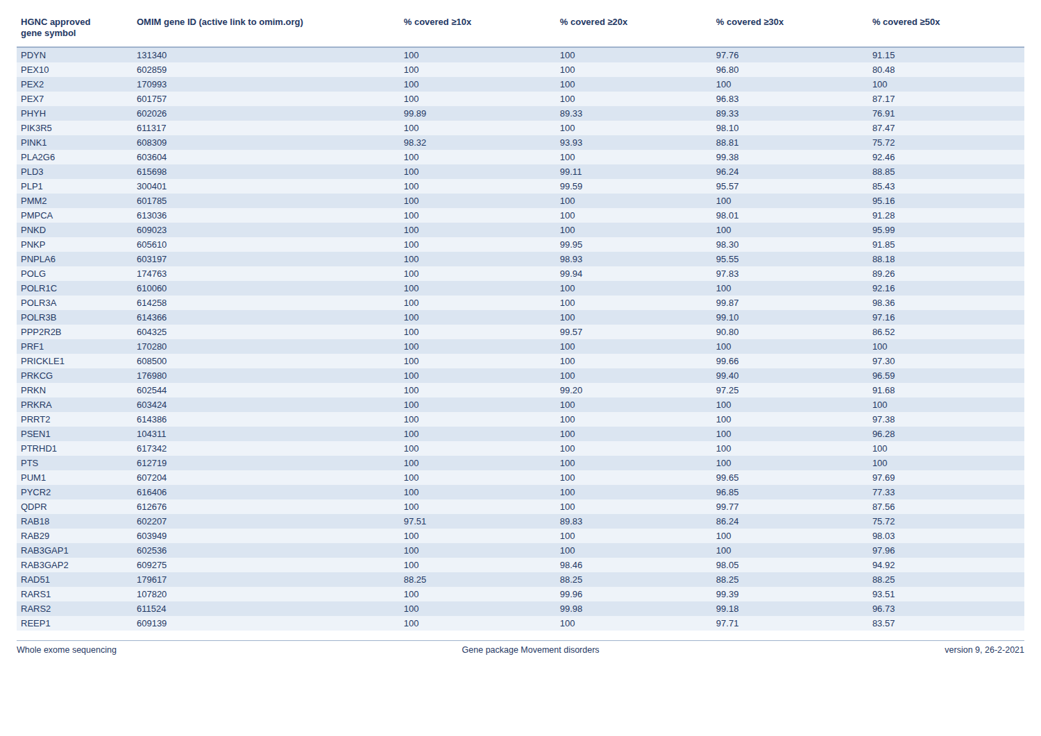| HGNC approved gene symbol | OMIM gene ID (active link to omim.org) | % covered ≥10x | % covered ≥20x | % covered ≥30x | % covered ≥50x |
| --- | --- | --- | --- | --- | --- |
| PDYN | 131340 | 100 | 100 | 97.76 | 91.15 |
| PEX10 | 602859 | 100 | 100 | 96.80 | 80.48 |
| PEX2 | 170993 | 100 | 100 | 100 | 100 |
| PEX7 | 601757 | 100 | 100 | 96.83 | 87.17 |
| PHYH | 602026 | 99.89 | 89.33 | 89.33 | 76.91 |
| PIK3R5 | 611317 | 100 | 100 | 98.10 | 87.47 |
| PINK1 | 608309 | 98.32 | 93.93 | 88.81 | 75.72 |
| PLA2G6 | 603604 | 100 | 100 | 99.38 | 92.46 |
| PLD3 | 615698 | 100 | 99.11 | 96.24 | 88.85 |
| PLP1 | 300401 | 100 | 99.59 | 95.57 | 85.43 |
| PMM2 | 601785 | 100 | 100 | 100 | 95.16 |
| PMPCA | 613036 | 100 | 100 | 98.01 | 91.28 |
| PNKD | 609023 | 100 | 100 | 100 | 95.99 |
| PNKP | 605610 | 100 | 99.95 | 98.30 | 91.85 |
| PNPLA6 | 603197 | 100 | 98.93 | 95.55 | 88.18 |
| POLG | 174763 | 100 | 99.94 | 97.83 | 89.26 |
| POLR1C | 610060 | 100 | 100 | 100 | 92.16 |
| POLR3A | 614258 | 100 | 100 | 99.87 | 98.36 |
| POLR3B | 614366 | 100 | 100 | 99.10 | 97.16 |
| PPP2R2B | 604325 | 100 | 99.57 | 90.80 | 86.52 |
| PRF1 | 170280 | 100 | 100 | 100 | 100 |
| PRICKLE1 | 608500 | 100 | 100 | 99.66 | 97.30 |
| PRKCG | 176980 | 100 | 100 | 99.40 | 96.59 |
| PRKN | 602544 | 100 | 99.20 | 97.25 | 91.68 |
| PRKRA | 603424 | 100 | 100 | 100 | 100 |
| PRRT2 | 614386 | 100 | 100 | 100 | 97.38 |
| PSEN1 | 104311 | 100 | 100 | 100 | 96.28 |
| PTRHD1 | 617342 | 100 | 100 | 100 | 100 |
| PTS | 612719 | 100 | 100 | 100 | 100 |
| PUM1 | 607204 | 100 | 100 | 99.65 | 97.69 |
| PYCR2 | 616406 | 100 | 100 | 96.85 | 77.33 |
| QDPR | 612676 | 100 | 100 | 99.77 | 87.56 |
| RAB18 | 602207 | 97.51 | 89.83 | 86.24 | 75.72 |
| RAB29 | 603949 | 100 | 100 | 100 | 98.03 |
| RAB3GAP1 | 602536 | 100 | 100 | 100 | 97.96 |
| RAB3GAP2 | 609275 | 100 | 98.46 | 98.05 | 94.92 |
| RAD51 | 179617 | 88.25 | 88.25 | 88.25 | 88.25 |
| RARS1 | 107820 | 100 | 99.96 | 99.39 | 93.51 |
| RARS2 | 611524 | 100 | 99.98 | 99.18 | 96.73 |
| REEP1 | 609139 | 100 | 100 | 97.71 | 83.57 |
Whole exome sequencing
Gene package Movement disorders
version 9, 26-2-2021